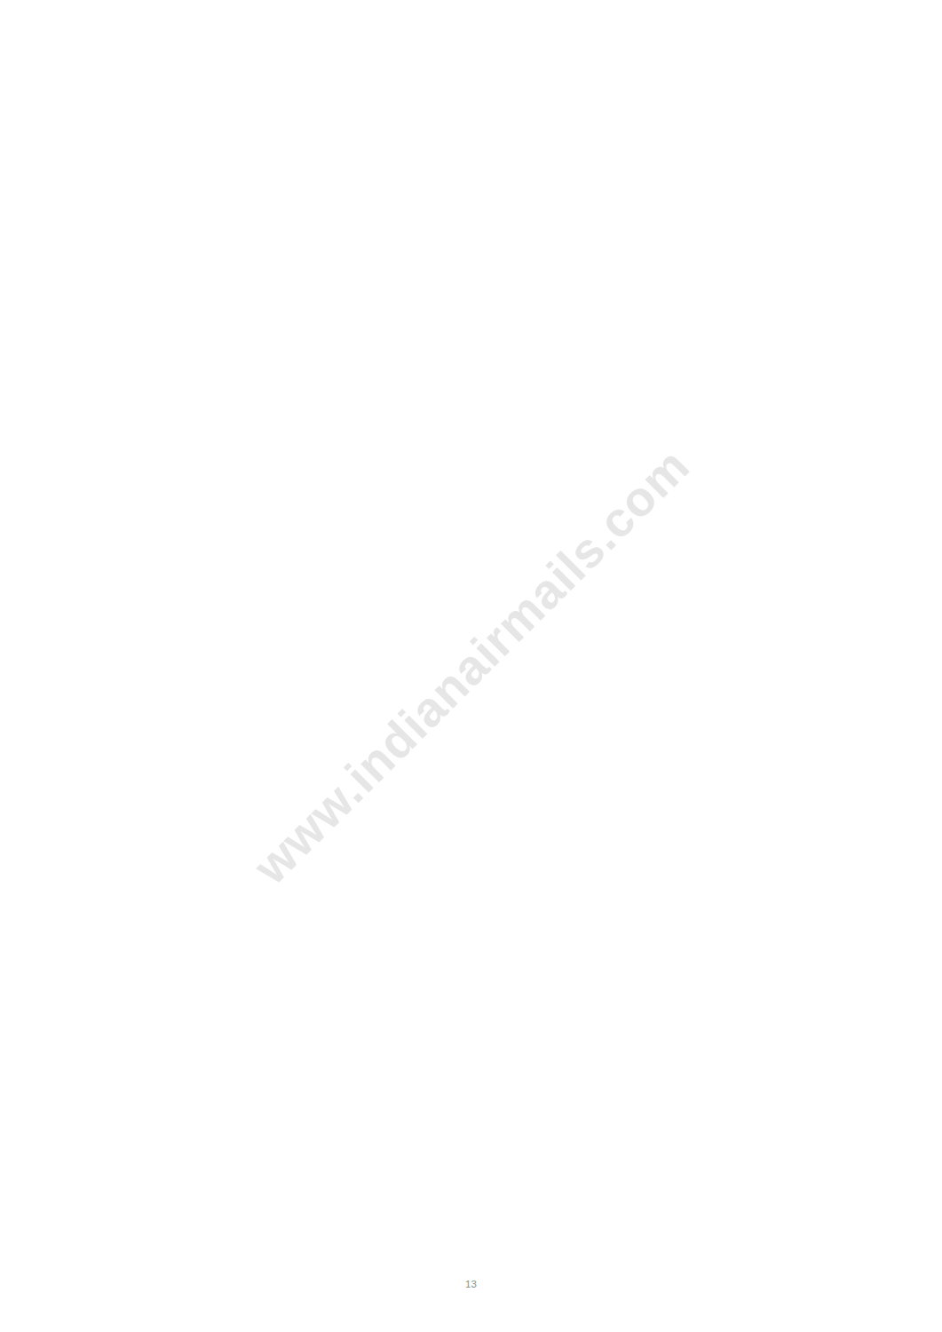www.indianairmails.com
13